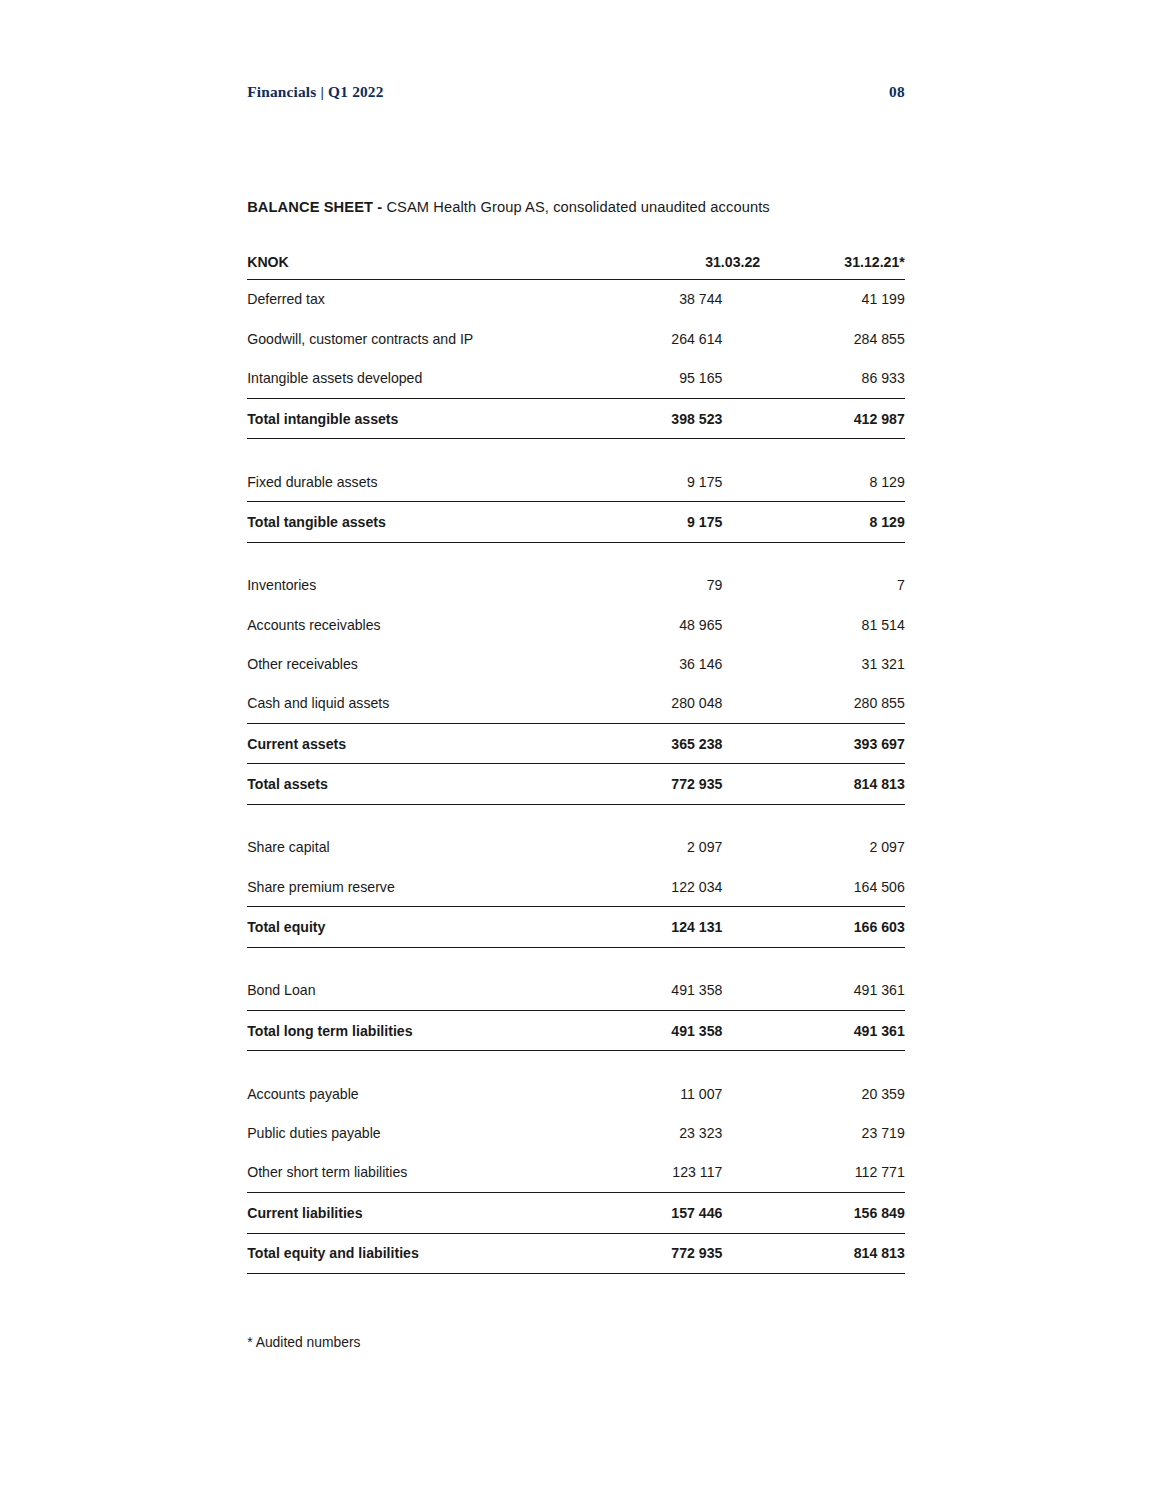Financials | Q1 2022
08
BALANCE SHEET - CSAM Health Group AS, consolidated unaudited accounts
| KNOK | 31.03.22 | 31.12.21* |
| --- | --- | --- |
| Deferred tax | 38 744 | 41 199 |
| Goodwill, customer contracts and IP | 264 614 | 284 855 |
| Intangible assets developed | 95 165 | 86 933 |
| Total intangible assets | 398 523 | 412 987 |
| Fixed durable assets | 9 175 | 8 129 |
| Total tangible assets | 9 175 | 8 129 |
| Inventories | 79 | 7 |
| Accounts receivables | 48 965 | 81 514 |
| Other receivables | 36 146 | 31 321 |
| Cash and liquid assets | 280 048 | 280 855 |
| Current assets | 365 238 | 393 697 |
| Total assets | 772 935 | 814 813 |
| Share capital | 2 097 | 2 097 |
| Share premium reserve | 122 034 | 164 506 |
| Total equity | 124 131 | 166 603 |
| Bond Loan | 491 358 | 491 361 |
| Total long term liabilities | 491 358 | 491 361 |
| Accounts payable | 11 007 | 20 359 |
| Public duties payable | 23 323 | 23 719 |
| Other short term liabilities | 123 117 | 112 771 |
| Current liabilities | 157 446 | 156 849 |
| Total equity and liabilities | 772 935 | 814 813 |
* Audited numbers